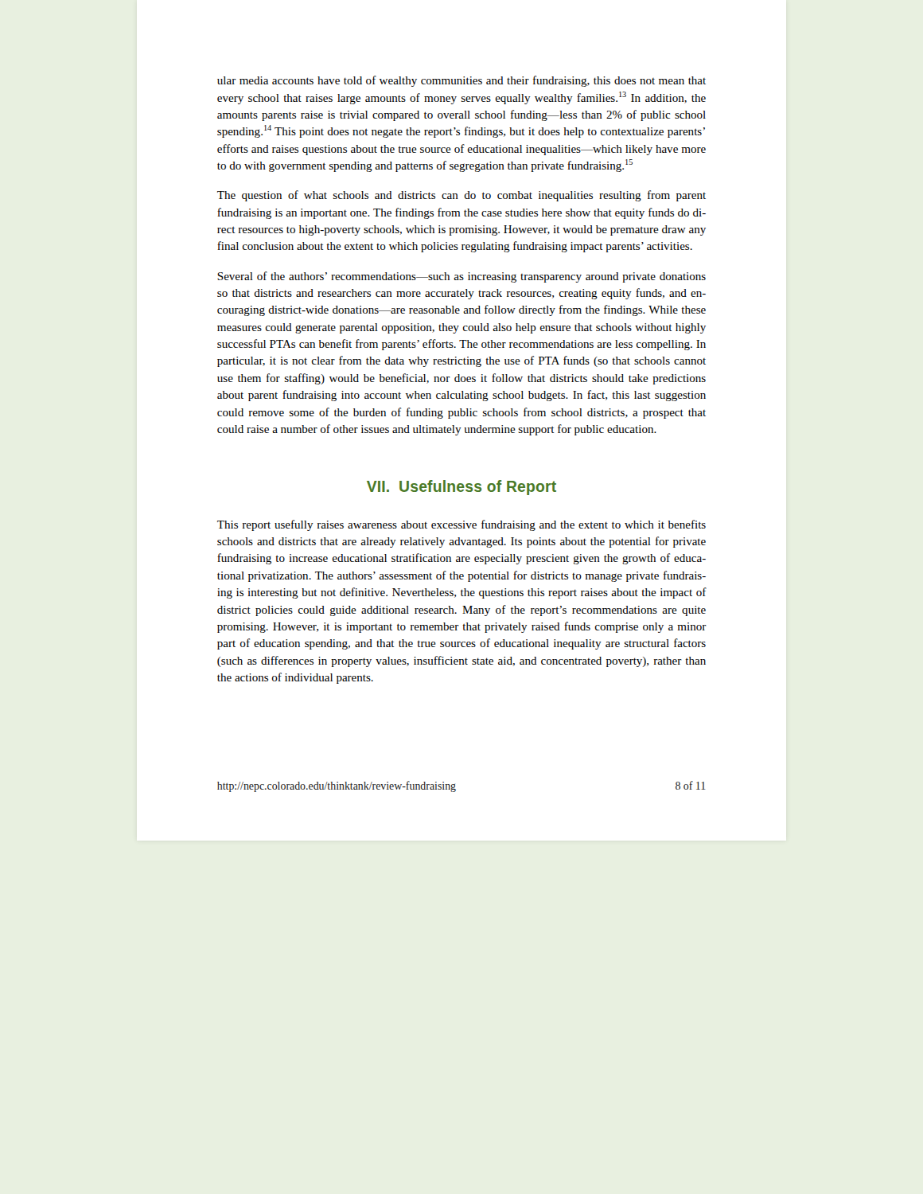ular media accounts have told of wealthy communities and their fundraising, this does not mean that every school that raises large amounts of money serves equally wealthy families.13 In addition, the amounts parents raise is trivial compared to overall school funding—less than 2% of public school spending.14 This point does not negate the report’s findings, but it does help to contextualize parents’ efforts and raises questions about the true source of educational inequalities—which likely have more to do with government spending and patterns of segregation than private fundraising.15
The question of what schools and districts can do to combat inequalities resulting from parent fundraising is an important one. The findings from the case studies here show that equity funds do direct resources to high-poverty schools, which is promising. However, it would be premature draw any final conclusion about the extent to which policies regulating fundraising impact parents’ activities.
Several of the authors’ recommendations—such as increasing transparency around private donations so that districts and researchers can more accurately track resources, creating equity funds, and encouraging district-wide donations—are reasonable and follow directly from the findings. While these measures could generate parental opposition, they could also help ensure that schools without highly successful PTAs can benefit from parents’ efforts. The other recommendations are less compelling. In particular, it is not clear from the data why restricting the use of PTA funds (so that schools cannot use them for staffing) would be beneficial, nor does it follow that districts should take predictions about parent fundraising into account when calculating school budgets. In fact, this last suggestion could remove some of the burden of funding public schools from school districts, a prospect that could raise a number of other issues and ultimately undermine support for public education.
VII. Usefulness of Report
This report usefully raises awareness about excessive fundraising and the extent to which it benefits schools and districts that are already relatively advantaged. Its points about the potential for private fundraising to increase educational stratification are especially prescient given the growth of educational privatization. The authors’ assessment of the potential for districts to manage private fundraising is interesting but not definitive. Nevertheless, the questions this report raises about the impact of district policies could guide additional research. Many of the report’s recommendations are quite promising. However, it is important to remember that privately raised funds comprise only a minor part of education spending, and that the true sources of educational inequality are structural factors (such as differences in property values, insufficient state aid, and concentrated poverty), rather than the actions of individual parents.
http://nepc.colorado.edu/thinktank/review-fundraising 8 of 11